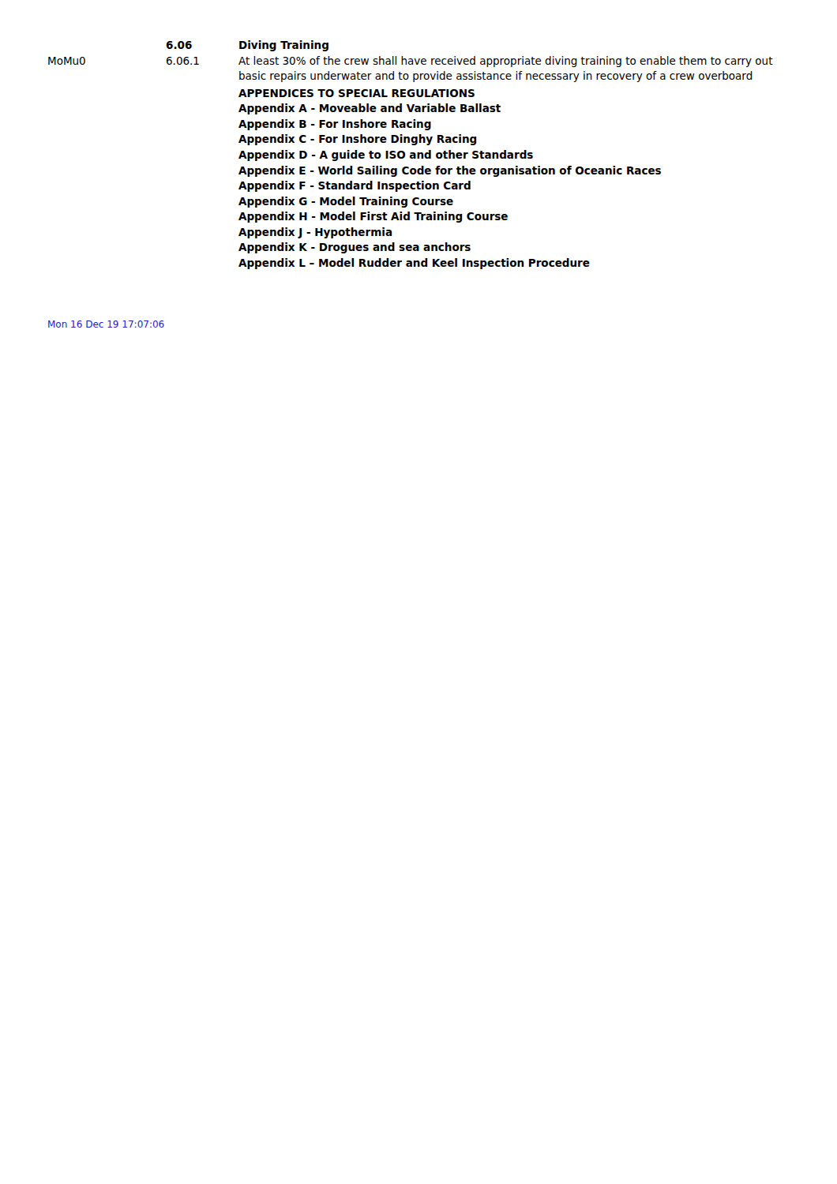| | 6.06 | Diving Training |
| MoMu0 | 6.06.1 | At least 30% of the crew shall have received appropriate diving training to enable them to carry out basic repairs underwater and to provide assistance if necessary in recovery of a crew overboard APPENDICES TO SPECIAL REGULATIONS Appendix A - Moveable and Variable Ballast Appendix B - For Inshore Racing Appendix C - For Inshore Dinghy Racing Appendix D - A guide to ISO and other Standards Appendix E - World Sailing Code for the organisation of Oceanic Races Appendix F - Standard Inspection Card Appendix G - Model Training Course Appendix H - Model First Aid Training Course Appendix J - Hypothermia Appendix K - Drogues and sea anchors Appendix L – Model Rudder and Keel Inspection Procedure |
Mon 16 Dec 19 17:07:06